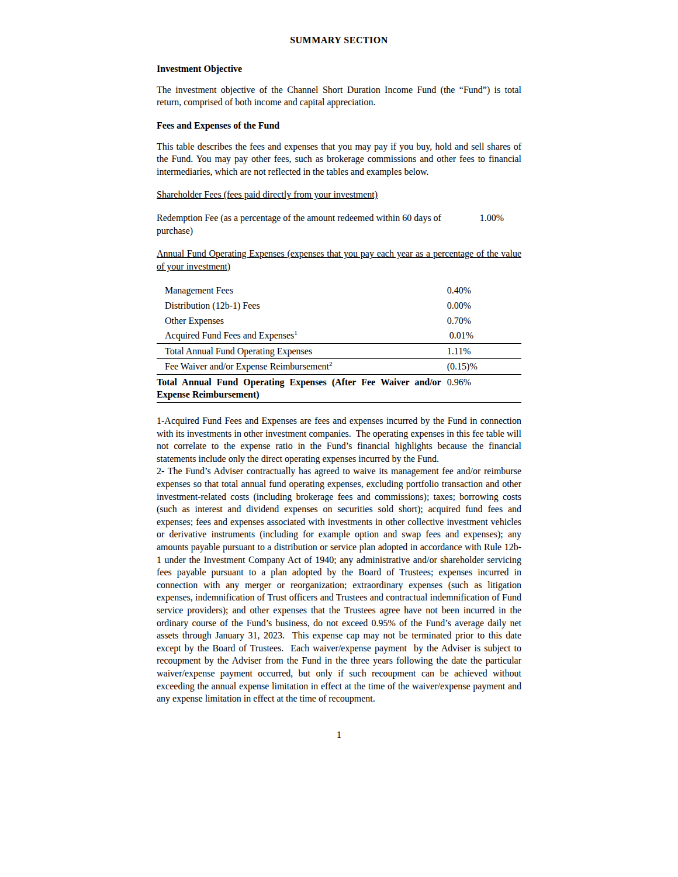SUMMARY SECTION
Investment Objective
The investment objective of the Channel Short Duration Income Fund (the “Fund”) is total return, comprised of both income and capital appreciation.
Fees and Expenses of the Fund
This table describes the fees and expenses that you may pay if you buy, hold and sell shares of the Fund. You may pay other fees, such as brokerage commissions and other fees to financial intermediaries, which are not reflected in the tables and examples below.
Shareholder Fees (fees paid directly from your investment)
Redemption Fee (as a percentage of the amount redeemed within 60 days of purchase) 1.00%
Annual Fund Operating Expenses (expenses that you pay each year as a percentage of the value of your investment)
| Management Fees | 0.40% |
| Distribution (12b-1) Fees | 0.00% |
| Other Expenses | 0.70% |
| Acquired Fund Fees and Expenses 1 | 0.01% |
| Total Annual Fund Operating Expenses | 1.11% |
| Fee Waiver and/or Expense Reimbursement 2 | (0.15)% |
| Total Annual Fund Operating Expenses (After Fee Waiver and/or Expense Reimbursement) | 0.96% |
1-Acquired Fund Fees and Expenses are fees and expenses incurred by the Fund in connection with its investments in other investment companies. The operating expenses in this fee table will not correlate to the expense ratio in the Fund’s financial highlights because the financial statements include only the direct operating expenses incurred by the Fund.
2- The Fund’s Adviser contractually has agreed to waive its management fee and/or reimburse expenses so that total annual fund operating expenses, excluding portfolio transaction and other investment-related costs (including brokerage fees and commissions); taxes; borrowing costs (such as interest and dividend expenses on securities sold short); acquired fund fees and expenses; fees and expenses associated with investments in other collective investment vehicles or derivative instruments (including for example option and swap fees and expenses); any amounts payable pursuant to a distribution or service plan adopted in accordance with Rule 12b-1 under the Investment Company Act of 1940; any administrative and/or shareholder servicing fees payable pursuant to a plan adopted by the Board of Trustees; expenses incurred in connection with any merger or reorganization; extraordinary expenses (such as litigation expenses, indemnification of Trust officers and Trustees and contractual indemnification of Fund service providers); and other expenses that the Trustees agree have not been incurred in the ordinary course of the Fund’s business, do not exceed 0.95% of the Fund’s average daily net assets through January 31, 2023. This expense cap may not be terminated prior to this date except by the Board of Trustees. Each waiver/expense payment by the Adviser is subject to recoupment by the Adviser from the Fund in the three years following the date the particular waiver/expense payment occurred, but only if such recoupment can be achieved without exceeding the annual expense limitation in effect at the time of the waiver/expense payment and any expense limitation in effect at the time of recoupment.
1